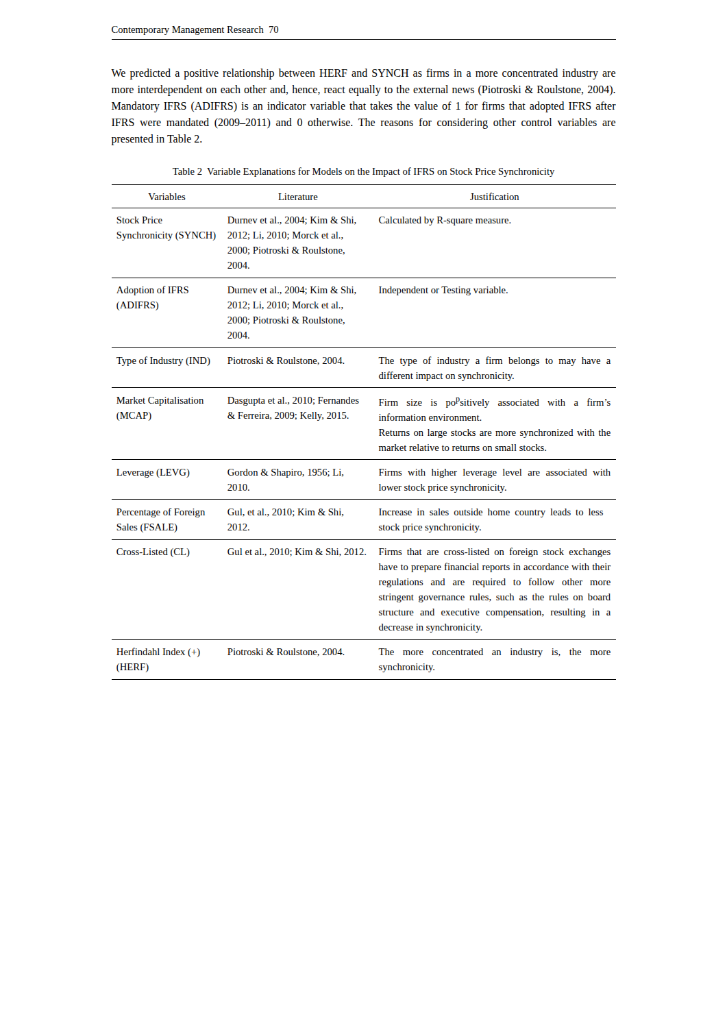Contemporary Management Research 70
We predicted a positive relationship between HERF and SYNCH as firms in a more concentrated industry are more interdependent on each other and, hence, react equally to the external news (Piotroski & Roulstone, 2004). Mandatory IFRS (ADIFRS) is an indicator variable that takes the value of 1 for firms that adopted IFRS after IFRS were mandated (2009–2011) and 0 otherwise. The reasons for considering other control variables are presented in Table 2.
Table 2 Variable Explanations for Models on the Impact of IFRS on Stock Price Synchronicity
| Variables | Literature | Justification |
| --- | --- | --- |
| Stock Price Synchronicity (SYNCH) | Durnev et al., 2004; Kim & Shi, 2012; Li, 2010; Morck et al., 2000; Piotroski & Roulstone, 2004. | Calculated by R-square measure. |
| Adoption of IFRS (ADIFRS) | Durnev et al., 2004; Kim & Shi, 2012; Li, 2010; Morck et al., 2000; Piotroski & Roulstone, 2004. | Independent or Testing variable. |
| Type of Industry (IND) | Piotroski & Roulstone, 2004. | The type of industry a firm belongs to may have a different impact on synchronicity. |
| Market Capitalisation (MCAP) | Dasgupta et al., 2010; Fernandes & Ferreira, 2009; Kelly, 2015. | Firm size is po p sitively associated with a firm’s information environment. Returns on large stocks are more synchronized with the market relative to returns on small stocks. |
| Leverage (LEVG) | Gordon & Shapiro, 1956; Li, 2010. | Firms with higher leverage level are associated with lower stock price synchronicity. |
| Percentage of Foreign Sales (FSALE) | Gul, et al., 2010; Kim & Shi, 2012. | Increase in sales outside home country leads to less stock price synchronicity. |
| Cross-Listed (CL) | Gul et al., 2010; Kim & Shi, 2012. | Firms that are cross-listed on foreign stock exchanges have to prepare financial reports in accordance with their regulations and are required to follow other more stringent governance rules, such as the rules on board structure and executive compensation, resulting in a decrease in synchronicity. |
| Herfindahl Index (+) (HERF) | Piotroski & Roulstone, 2004. | The more concentrated an industry is, the more synchronicity. |